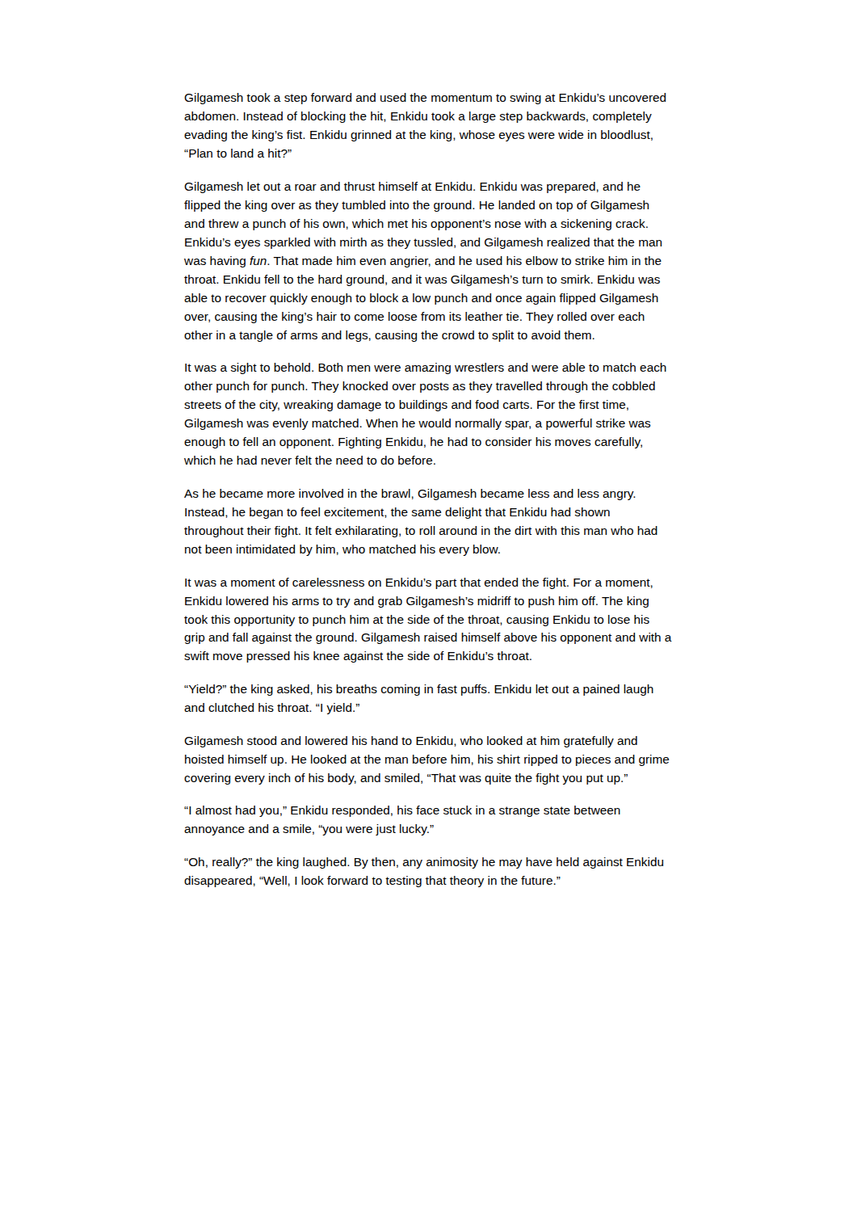Gilgamesh took a step forward and used the momentum to swing at Enkidu’s uncovered abdomen. Instead of blocking the hit, Enkidu took a large step backwards, completely evading the king’s fist. Enkidu grinned at the king, whose eyes were wide in bloodlust, “Plan to land a hit?”
Gilgamesh let out a roar and thrust himself at Enkidu. Enkidu was prepared, and he flipped the king over as they tumbled into the ground. He landed on top of Gilgamesh and threw a punch of his own, which met his opponent’s nose with a sickening crack. Enkidu’s eyes sparkled with mirth as they tussled, and Gilgamesh realized that the man was having fun. That made him even angrier, and he used his elbow to strike him in the throat. Enkidu fell to the hard ground, and it was Gilgamesh’s turn to smirk. Enkidu was able to recover quickly enough to block a low punch and once again flipped Gilgamesh over, causing the king’s hair to come loose from its leather tie. They rolled over each other in a tangle of arms and legs, causing the crowd to split to avoid them.
It was a sight to behold. Both men were amazing wrestlers and were able to match each other punch for punch. They knocked over posts as they travelled through the cobbled streets of the city, wreaking damage to buildings and food carts. For the first time, Gilgamesh was evenly matched. When he would normally spar, a powerful strike was enough to fell an opponent. Fighting Enkidu, he had to consider his moves carefully, which he had never felt the need to do before.
As he became more involved in the brawl, Gilgamesh became less and less angry. Instead, he began to feel excitement, the same delight that Enkidu had shown throughout their fight. It felt exhilarating, to roll around in the dirt with this man who had not been intimidated by him, who matched his every blow.
It was a moment of carelessness on Enkidu’s part that ended the fight. For a moment, Enkidu lowered his arms to try and grab Gilgamesh’s midriff to push him off. The king took this opportunity to punch him at the side of the throat, causing Enkidu to lose his grip and fall against the ground. Gilgamesh raised himself above his opponent and with a swift move pressed his knee against the side of Enkidu’s throat.
“Yield?” the king asked, his breaths coming in fast puffs. Enkidu let out a pained laugh and clutched his throat. “I yield.”
Gilgamesh stood and lowered his hand to Enkidu, who looked at him gratefully and hoisted himself up. He looked at the man before him, his shirt ripped to pieces and grime covering every inch of his body, and smiled, “That was quite the fight you put up.”
“I almost had you,” Enkidu responded, his face stuck in a strange state between annoyance and a smile, “you were just lucky.”
“Oh, really?” the king laughed. By then, any animosity he may have held against Enkidu disappeared, “Well, I look forward to testing that theory in the future.”